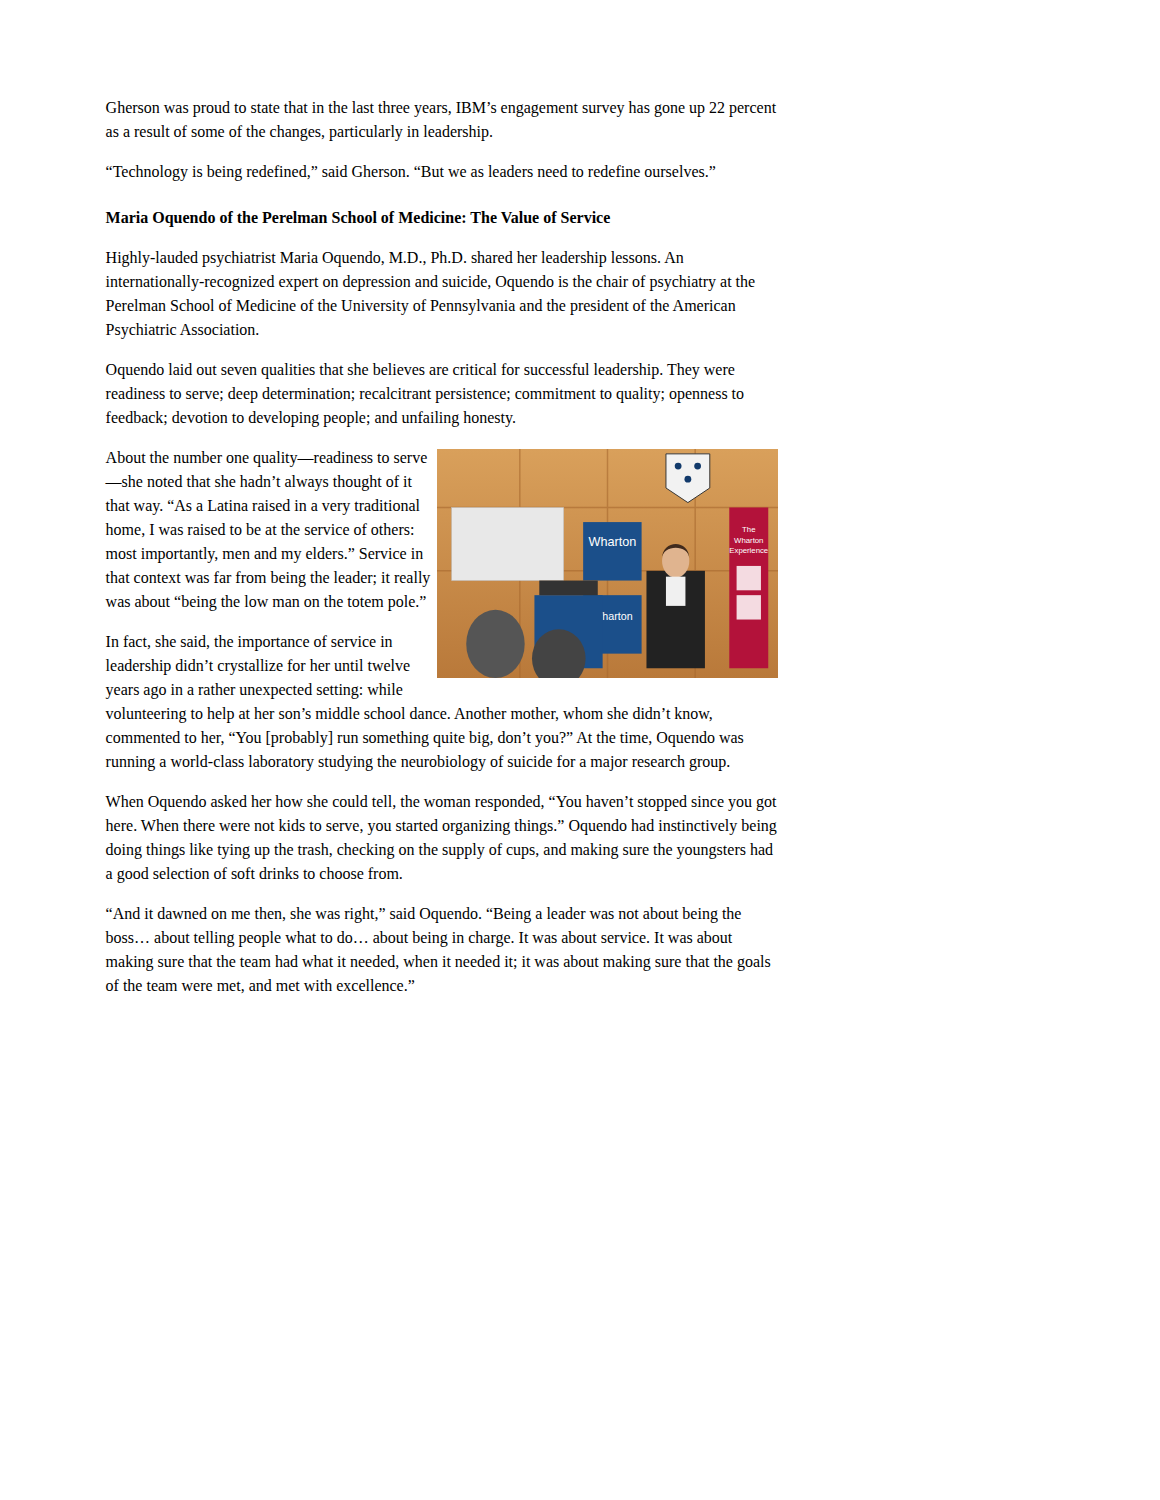Gherson was proud to state that in the last three years, IBM’s engagement survey has gone up 22 percent as a result of some of the changes, particularly in leadership.
“Technology is being redefined,” said Gherson. “But we as leaders need to redefine ourselves.”
Maria Oquendo of the Perelman School of Medicine: The Value of Service
Highly-lauded psychiatrist Maria Oquendo, M.D., Ph.D. shared her leadership lessons. An internationally-recognized expert on depression and suicide, Oquendo is the chair of psychiatry at the Perelman School of Medicine of the University of Pennsylvania and the president of the American Psychiatric Association.
Oquendo laid out seven qualities that she believes are critical for successful leadership. They were readiness to serve; deep determination; recalcitrant persistence; commitment to quality; openness to feedback; devotion to developing people; and unfailing honesty.
About the number one quality—readiness to serve—she noted that she hadn’t always thought of it that way. “As a Latina raised in a very traditional home, I was raised to be at the service of others: most importantly, men and my elders.” Service in that context was far from being the leader; it really was about “being the low man on the totem pole.”
In fact, she said, the importance of service in leadership didn’t crystallize for her until twelve years ago in a rather unexpected setting: while volunteering to help at her son’s middle school dance. Another mother, whom she didn’t know, commented to her, “You [probably] run something quite big, don’t you?” At the time, Oquendo was running a world-class laboratory studying the neurobiology of suicide for a major research group.
When Oquendo asked her how she could tell, the woman responded, “You haven’t stopped since you got here. When there were not kids to serve, you started organizing things.” Oquendo had instinctively being doing things like tying up the trash, checking on the supply of cups, and making sure the youngsters had a good selection of soft drinks to choose from.
“And it dawned on me then, she was right,” said Oquendo. “Being a leader was not about being the boss… about telling people what to do… about being in charge. It was about service. It was about making sure that the team had what it needed, when it needed it; it was about making sure that the goals of the team were met, and met with excellence.”